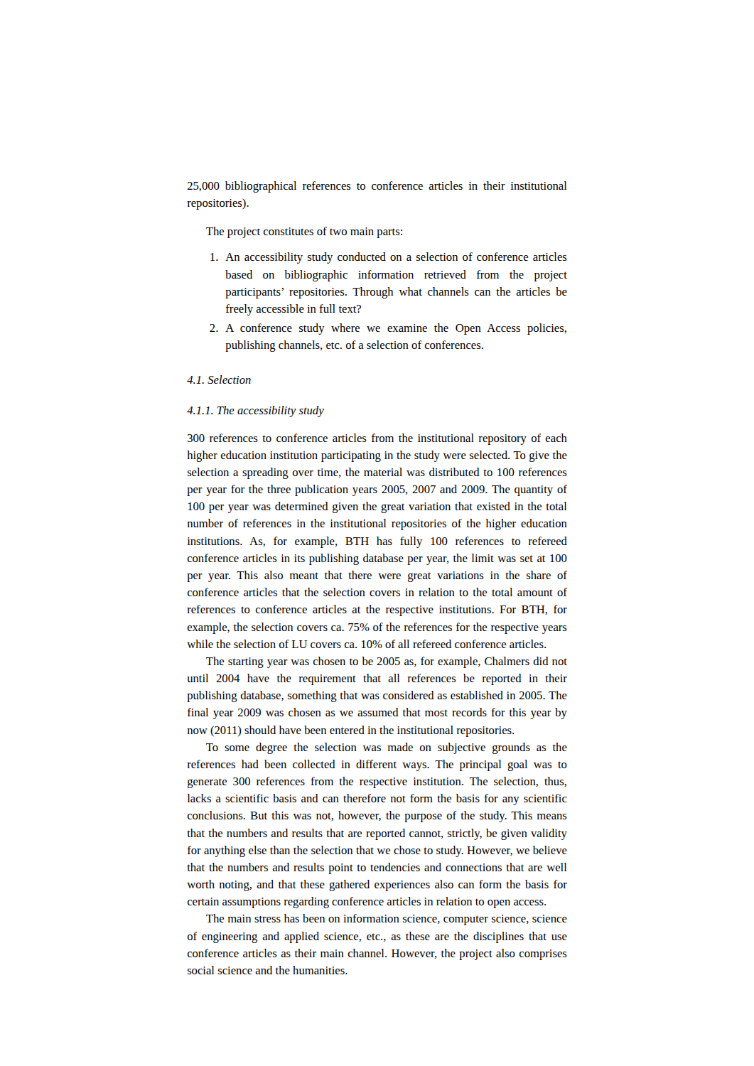25,000 bibliographical references to conference articles in their institutional repositories).
The project constitutes of two main parts:
An accessibility study conducted on a selection of conference articles based on bibliographic information retrieved from the project participants’ repositories. Through what channels can the articles be freely accessible in full text?
A conference study where we examine the Open Access policies, publishing channels, etc. of a selection of conferences.
4.1. Selection
4.1.1. The accessibility study
300 references to conference articles from the institutional repository of each higher education institution participating in the study were selected. To give the selection a spreading over time, the material was distributed to 100 references per year for the three publication years 2005, 2007 and 2009. The quantity of 100 per year was determined given the great variation that existed in the total number of references in the institutional repositories of the higher education institutions. As, for example, BTH has fully 100 references to refereed conference articles in its publishing database per year, the limit was set at 100 per year. This also meant that there were great variations in the share of conference articles that the selection covers in relation to the total amount of references to conference articles at the respective institutions. For BTH, for example, the selection covers ca. 75% of the references for the respective years while the selection of LU covers ca. 10% of all refereed conference articles.
The starting year was chosen to be 2005 as, for example, Chalmers did not until 2004 have the requirement that all references be reported in their publishing database, something that was considered as established in 2005. The final year 2009 was chosen as we assumed that most records for this year by now (2011) should have been entered in the institutional repositories.
To some degree the selection was made on subjective grounds as the references had been collected in different ways. The principal goal was to generate 300 references from the respective institution. The selection, thus, lacks a scientific basis and can therefore not form the basis for any scientific conclusions. But this was not, however, the purpose of the study. This means that the numbers and results that are reported cannot, strictly, be given validity for anything else than the selection that we chose to study. However, we believe that the numbers and results point to tendencies and connections that are well worth noting, and that these gathered experiences also can form the basis for certain assumptions regarding conference articles in relation to open access.
The main stress has been on information science, computer science, science of engineering and applied science, etc., as these are the disciplines that use conference articles as their main channel. However, the project also comprises social science and the humanities.